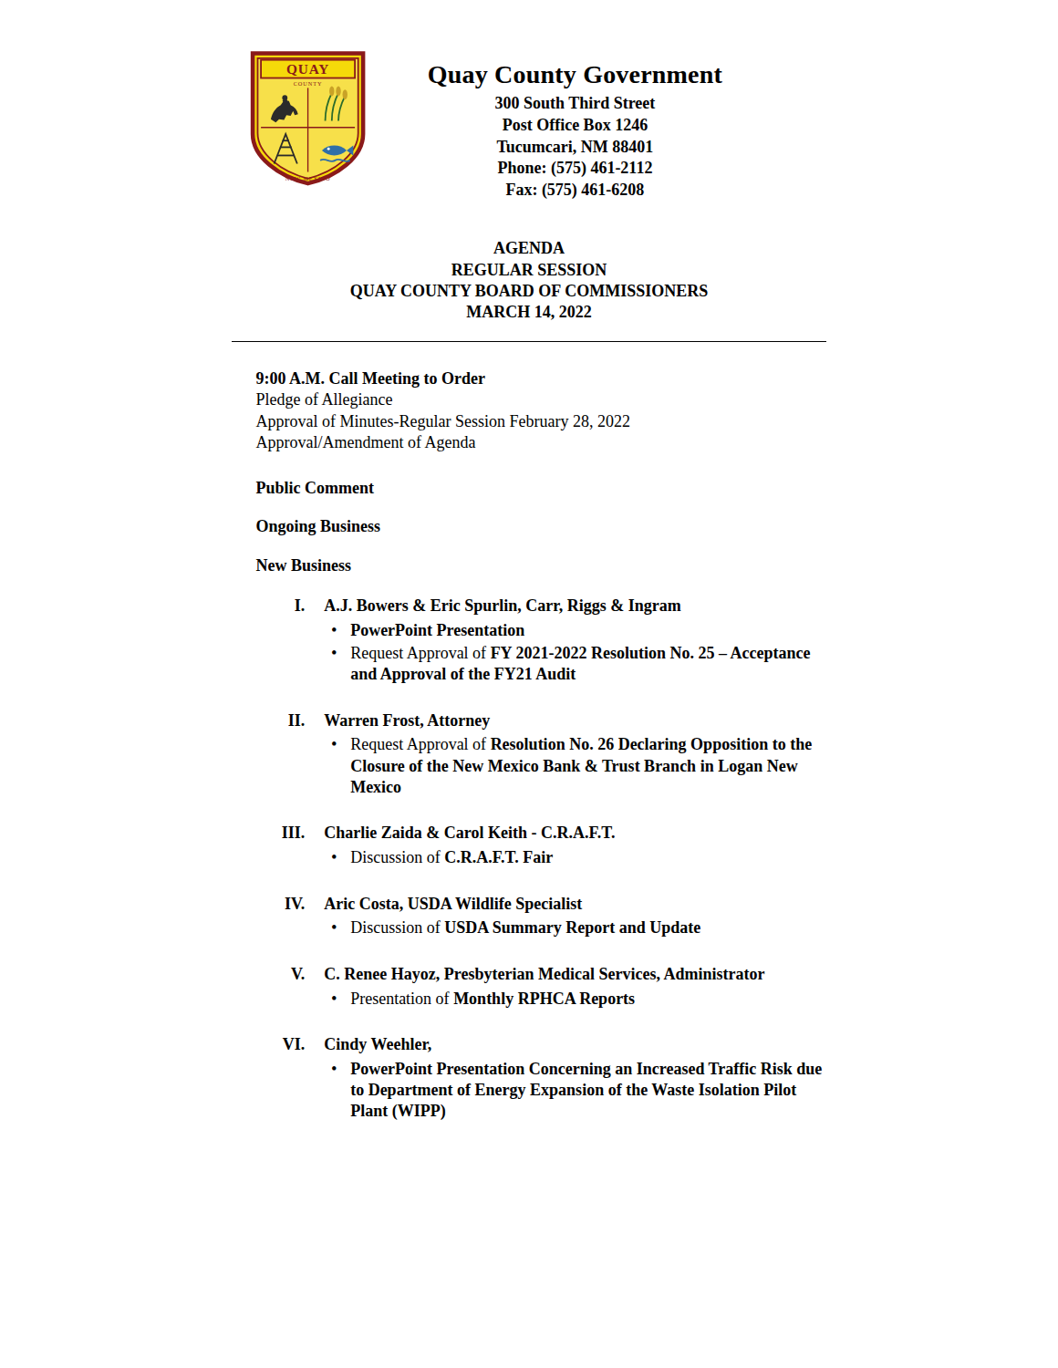QUAY COUNTY NEW MEXICO
Quay County Government
300 South Third Street
Post Office Box 1246
Tucumcari, NM 88401
Phone: (575) 461-2112
Fax: (575) 461-6208
AGENDA
REGULAR SESSION
QUAY COUNTY BOARD OF COMMISSIONERS
MARCH 14, 2022
9:00 A.M. Call Meeting to Order
Pledge of Allegiance
Approval of Minutes-Regular Session February 28, 2022
Approval/Amendment of Agenda
Public Comment
Ongoing Business
New Business
I.
A.J. Bowers & Eric Spurlin, Carr, Riggs & Ingram
PowerPoint Presentation
Request Approval of FY 2021-2022 Resolution No. 25 – Acceptance and Approval of the FY21 Audit
II.
Warren Frost, Attorney
Request Approval of Resolution No. 26 Declaring Opposition to the Closure of the New Mexico Bank & Trust Branch in Logan New Mexico
III.
Charlie Zaida & Carol Keith - C.R.A.F.T.
Discussion of C.R.A.F.T. Fair
IV.
Aric Costa, USDA Wildlife Specialist
Discussion of USDA Summary Report and Update
V.
C. Renee Hayoz, Presbyterian Medical Services, Administrator
Presentation of Monthly RPHCA Reports
VI.
Cindy Weehler,
PowerPoint Presentation Concerning an Increased Traffic Risk due to Department of Energy Expansion of the Waste Isolation Pilot Plant (WIPP)